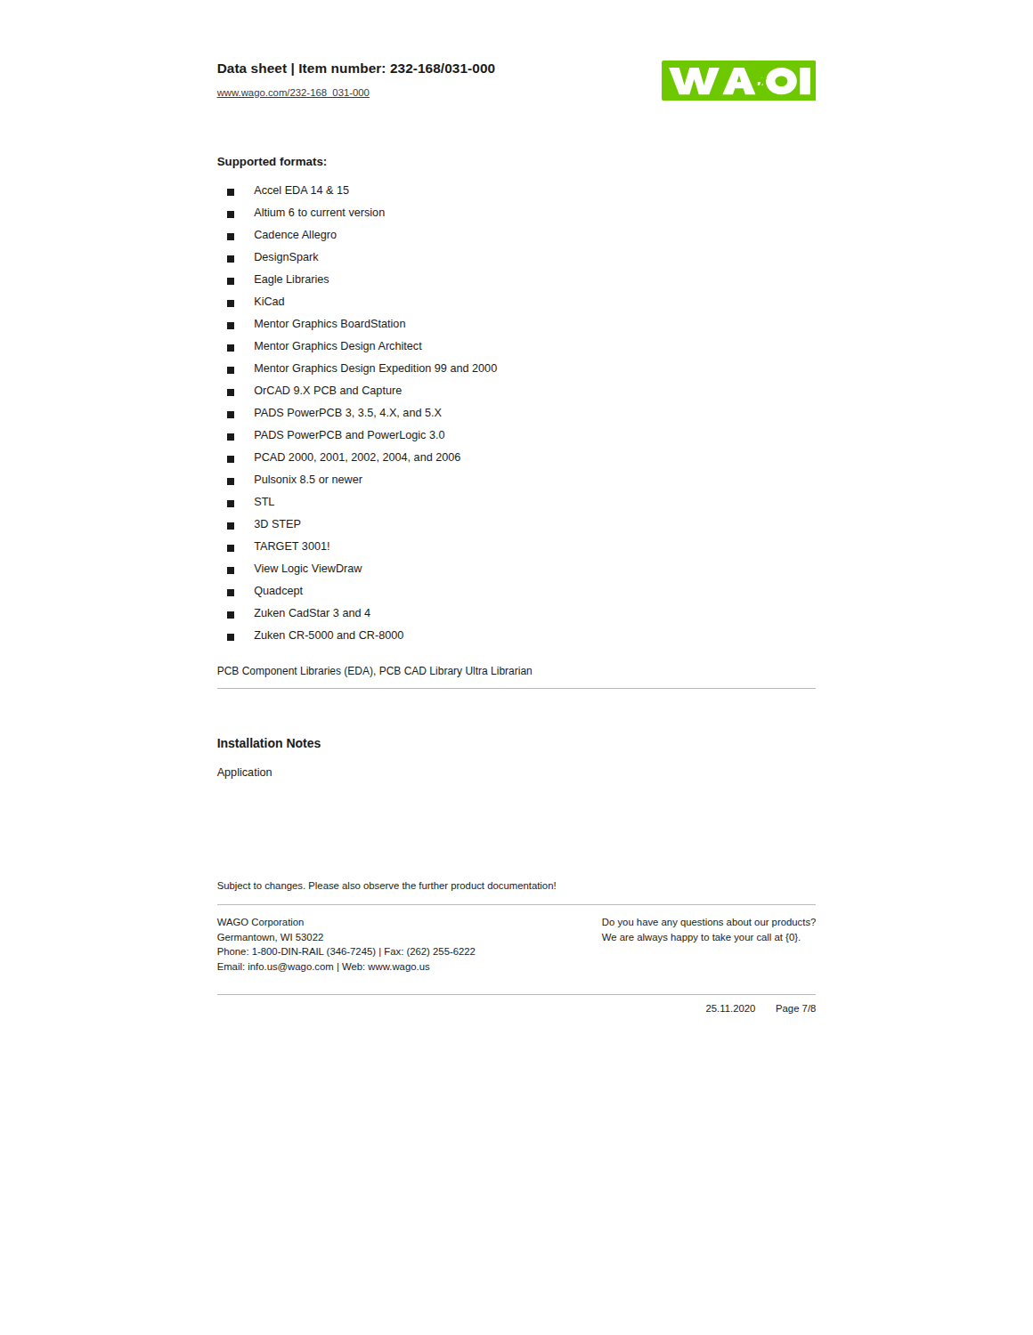Data sheet | Item number: 232-168/031-000
www.wago.com/232-168_031-000
Supported formats:
Accel EDA 14 & 15
Altium 6 to current version
Cadence Allegro
DesignSpark
Eagle Libraries
KiCad
Mentor Graphics BoardStation
Mentor Graphics Design Architect
Mentor Graphics Design Expedition 99 and 2000
OrCAD 9.X PCB and Capture
PADS PowerPCB 3, 3.5, 4.X, and 5.X
PADS PowerPCB and PowerLogic 3.0
PCAD 2000, 2001, 2002, 2004, and 2006
Pulsonix 8.5 or newer
STL
3D STEP
TARGET 3001!
View Logic ViewDraw
Quadcept
Zuken CadStar 3 and 4
Zuken CR-5000 and CR-8000
PCB Component Libraries (EDA), PCB CAD Library Ultra Librarian
Installation Notes
Application
Subject to changes. Please also observe the further product documentation!
WAGO Corporation
Germantown, WI 53022
Phone: 1-800-DIN-RAIL (346-7245) | Fax: (262) 255-6222
Email: info.us@wago.com | Web: www.wago.us
Do you have any questions about our products?
We are always happy to take your call at {0}.
25.11.2020 Page 7/8